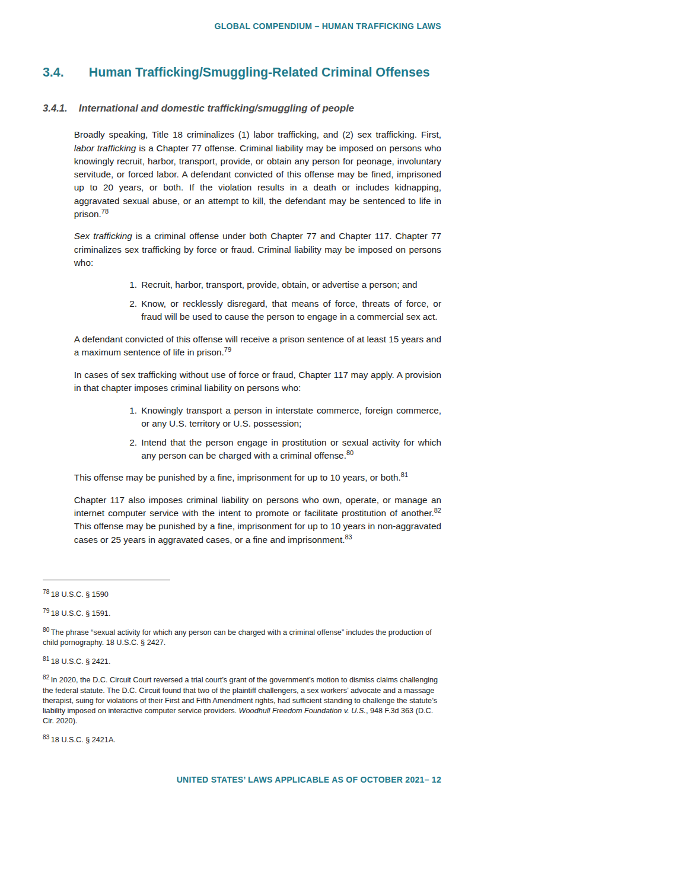GLOBAL COMPENDIUM – HUMAN TRAFFICKING LAWS
3.4. Human Trafficking/Smuggling-Related Criminal Offenses
3.4.1. International and domestic trafficking/smuggling of people
Broadly speaking, Title 18 criminalizes (1) labor trafficking, and (2) sex trafficking. First, labor trafficking is a Chapter 77 offense. Criminal liability may be imposed on persons who knowingly recruit, harbor, transport, provide, or obtain any person for peonage, involuntary servitude, or forced labor. A defendant convicted of this offense may be fined, imprisoned up to 20 years, or both. If the violation results in a death or includes kidnapping, aggravated sexual abuse, or an attempt to kill, the defendant may be sentenced to life in prison.78
Sex trafficking is a criminal offense under both Chapter 77 and Chapter 117. Chapter 77 criminalizes sex trafficking by force or fraud. Criminal liability may be imposed on persons who:
Recruit, harbor, transport, provide, obtain, or advertise a person; and
Know, or recklessly disregard, that means of force, threats of force, or fraud will be used to cause the person to engage in a commercial sex act.
A defendant convicted of this offense will receive a prison sentence of at least 15 years and a maximum sentence of life in prison.79
In cases of sex trafficking without use of force or fraud, Chapter 117 may apply. A provision in that chapter imposes criminal liability on persons who:
Knowingly transport a person in interstate commerce, foreign commerce, or any U.S. territory or U.S. possession;
Intend that the person engage in prostitution or sexual activity for which any person can be charged with a criminal offense.80
This offense may be punished by a fine, imprisonment for up to 10 years, or both.81
Chapter 117 also imposes criminal liability on persons who own, operate, or manage an internet computer service with the intent to promote or facilitate prostitution of another.82 This offense may be punished by a fine, imprisonment for up to 10 years in non-aggravated cases or 25 years in aggravated cases, or a fine and imprisonment.83
7818 U.S.C. § 1590
7918 U.S.C. § 1591.
80 The phrase “sexual activity for which any person can be charged with a criminal offense” includes the production of child pornography. 18 U.S.C. § 2427.
8118 U.S.C. § 2421.
82 In 2020, the D.C. Circuit Court reversed a trial court’s grant of the government’s motion to dismiss claims challenging the federal statute. The D.C. Circuit found that two of the plaintiff challengers, a sex workers’ advocate and a massage therapist, suing for violations of their First and Fifth Amendment rights, had sufficient standing to challenge the statute’s liability imposed on interactive computer service providers. Woodhull Freedom Foundation v. U.S., 948 F.3d 363 (D.C. Cir. 2020).
8318 U.S.C. § 2421A.
UNITED STATES’ LAWS APPLICABLE AS OF OCTOBER 2021– 12